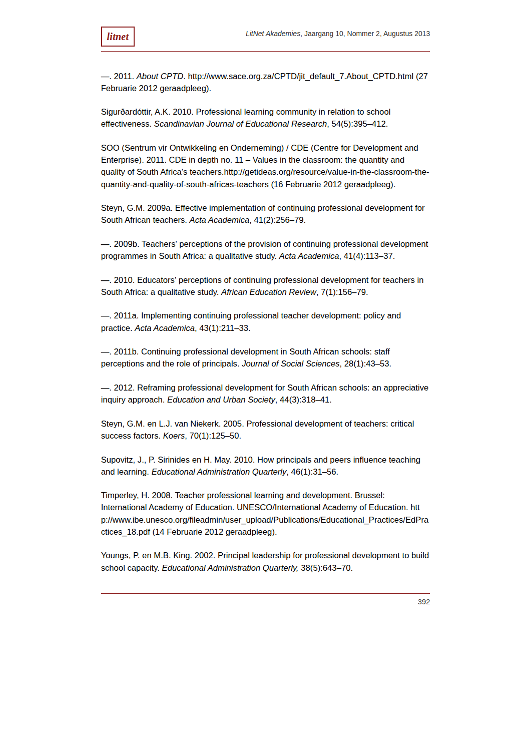litnet
LitNet Akademies, Jaargang 10, Nommer 2, Augustus 2013
—. 2011. About CPTD. http://www.sace.org.za/CPTD/jit_default_7.About_CPTD.html (27 Februarie 2012 geraadpleeg).
Sigurðardóttir, A.K. 2010. Professional learning community in relation to school effectiveness. Scandinavian Journal of Educational Research, 54(5):395–412.
SOO (Sentrum vir Ontwikkeling en Onderneming) / CDE (Centre for Development and Enterprise). 2011. CDE in depth no. 11 – Values in the classroom: the quantity and quality of South Africa's teachers.http://getideas.org/resource/value-in-the-classroom-the-quantity-and-quality-of-south-africas-teachers (16 Februarie 2012 geraadpleeg).
Steyn, G.M. 2009a. Effective implementation of continuing professional development for South African teachers. Acta Academica, 41(2):256–79.
—. 2009b. Teachers' perceptions of the provision of continuing professional development programmes in South Africa: a qualitative study. Acta Academica, 41(4):113–37.
—. 2010. Educators' perceptions of continuing professional development for teachers in South Africa: a qualitative study. African Education Review, 7(1):156–79.
—. 2011a. Implementing continuing professional teacher development: policy and practice. Acta Academica, 43(1):211–33.
—. 2011b. Continuing professional development in South African schools: staff perceptions and the role of principals. Journal of Social Sciences, 28(1):43–53.
—. 2012. Reframing professional development for South African schools: an appreciative inquiry approach. Education and Urban Society, 44(3):318–41.
Steyn, G.M. en L.J. van Niekerk. 2005. Professional development of teachers: critical success factors. Koers, 70(1):125–50.
Supovitz, J., P. Sirinides en H. May. 2010. How principals and peers influence teaching and learning. Educational Administration Quarterly, 46(1):31–56.
Timperley, H. 2008. Teacher professional learning and development. Brussel: International Academy of Education. UNESCO/International Academy of Education. http://www.ibe.unesco.org/fileadmin/user_upload/Publications/Educational_Practices/EdPractices_18.pdf (14 Februarie 2012 geraadpleeg).
Youngs, P. en M.B. King. 2002. Principal leadership for professional development to build school capacity. Educational Administration Quarterly, 38(5):643–70.
392